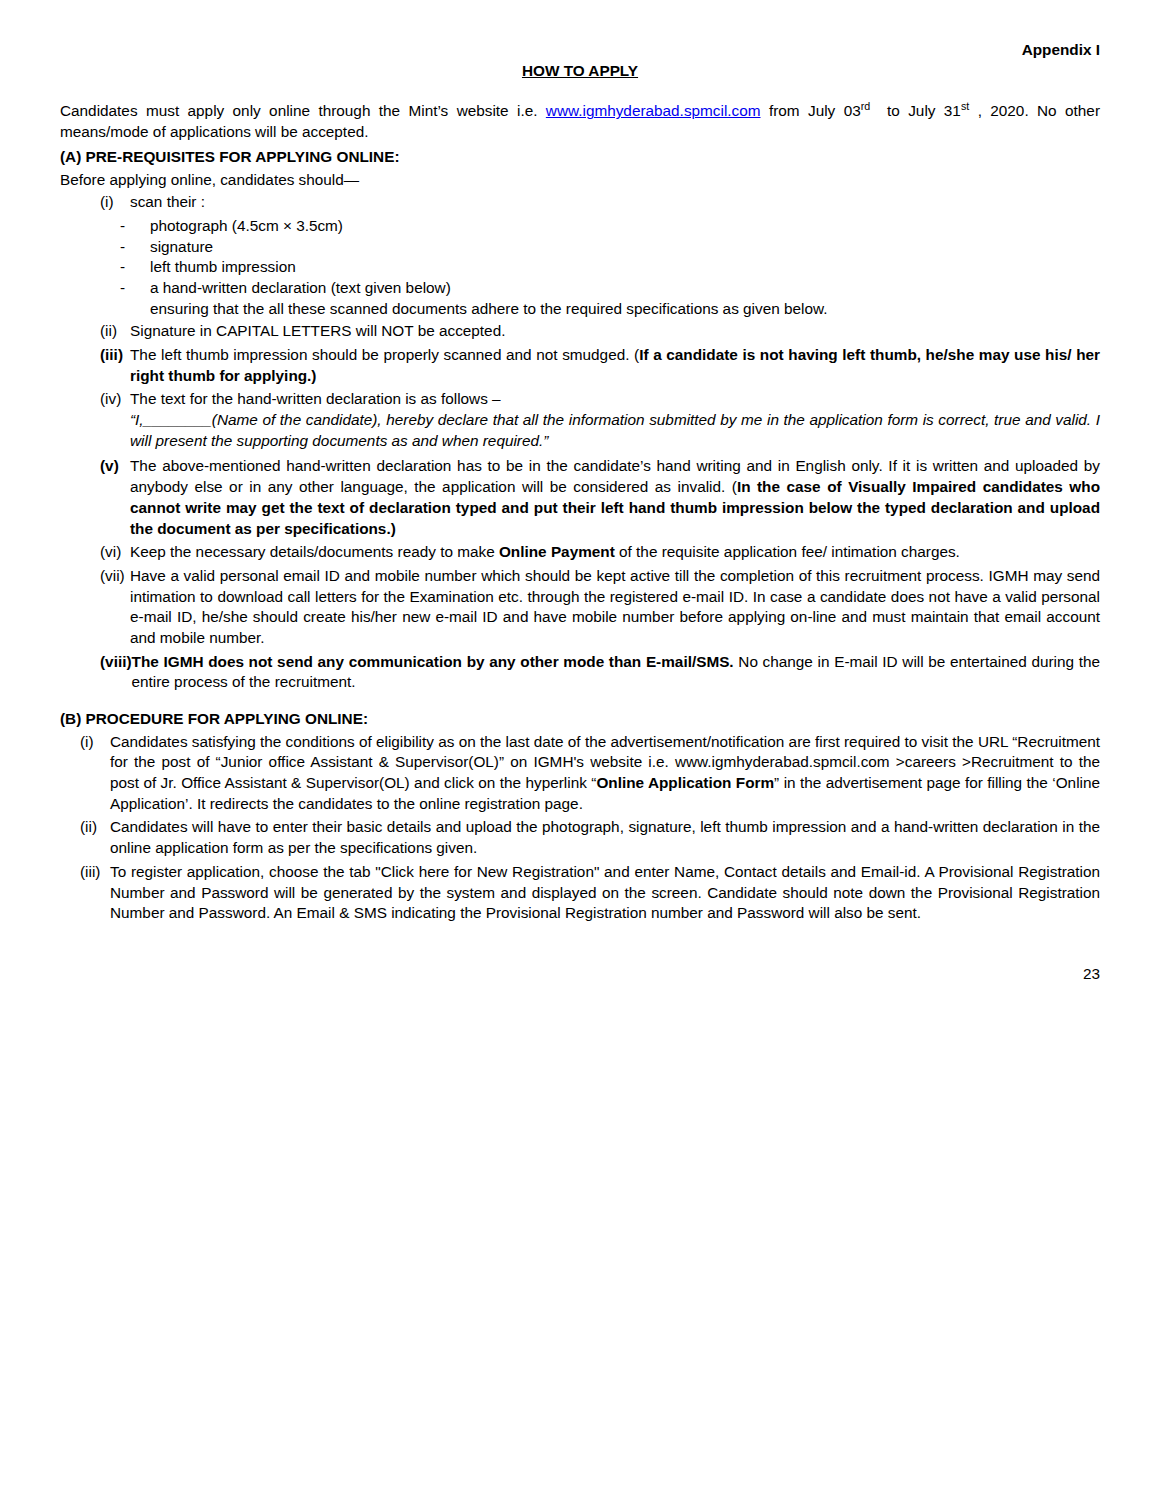Appendix I
HOW TO APPLY
Candidates must apply only online through the Mint’s website i.e. www.igmhyderabad.spmcil.com from July 03rd to July 31st , 2020. No other means/mode of applications will be accepted.
(A) PRE-REQUISITES FOR APPLYING ONLINE:
Before applying online, candidates should—
(i) scan their :
photograph (4.5cm × 3.5cm)
signature
left thumb impression
a hand-written declaration (text given below)
ensuring that the all these scanned documents adhere to the required specifications as given below.
(ii) Signature in CAPITAL LETTERS will NOT be accepted.
(iii) The left thumb impression should be properly scanned and not smudged. (If a candidate is not having left thumb, he/she may use his/ her right thumb for applying.)
(iv) The text for the hand-written declaration is as follows –
“I,________(Name of the candidate), hereby declare that all the information submitted by me in the application form is correct, true and valid. I will present the supporting documents as and when required.”
(v) The above-mentioned hand-written declaration has to be in the candidate’s hand writing and in English only. If it is written and uploaded by anybody else or in any other language, the application will be considered as invalid. (In the case of Visually Impaired candidates who cannot write may get the text of declaration typed and put their left hand thumb impression below the typed declaration and upload the document as per specifications.)
(vi) Keep the necessary details/documents ready to make Online Payment of the requisite application fee/ intimation charges.
(vii) Have a valid personal email ID and mobile number which should be kept active till the completion of this recruitment process. IGMH may send intimation to download call letters for the Examination etc. through the registered e-mail ID. In case a candidate does not have a valid personal e-mail ID, he/she should create his/her new e-mail ID and have mobile number before applying on-line and must maintain that email account and mobile number.
(viii) The IGMH does not send any communication by any other mode than E-mail/SMS. No change in E-mail ID will be entertained during the entire process of the recruitment.
(B) PROCEDURE FOR APPLYING ONLINE:
(i) Candidates satisfying the conditions of eligibility as on the last date of the advertisement/notification are first required to visit the URL “Recruitment for the post of “Junior office Assistant & Supervisor(OL)” on IGMH's website i.e. www.igmhyderabad.spmcil.com >careers >Recruitment to the post of Jr. Office Assistant & Supervisor(OL) and click on the hyperlink “Online Application Form” in the advertisement page for filling the ‘Online Application’. It redirects the candidates to the online registration page.
(ii) Candidates will have to enter their basic details and upload the photograph, signature, left thumb impression and a hand-written declaration in the online application form as per the specifications given.
(iii) To register application, choose the tab "Click here for New Registration" and enter Name, Contact details and Email-id. A Provisional Registration Number and Password will be generated by the system and displayed on the screen. Candidate should note down the Provisional Registration Number and Password. An Email & SMS indicating the Provisional Registration number and Password will also be sent.
23